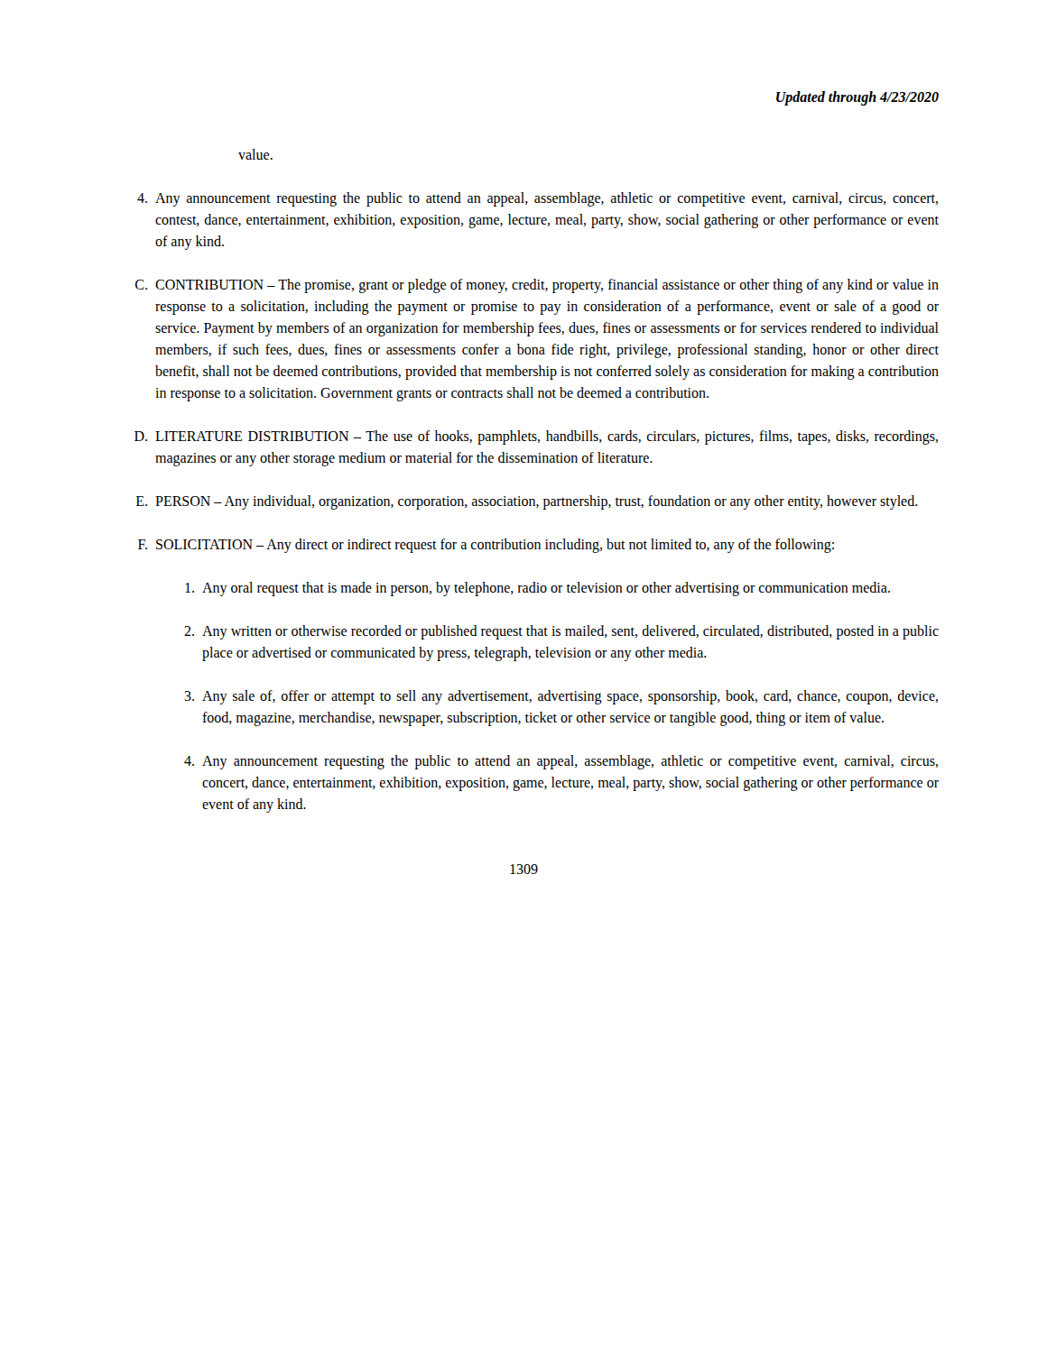Updated through 4/23/2020
value.
Any announcement requesting the public to attend an appeal, assemblage, athletic or competitive event, carnival, circus, concert, contest, dance, entertainment, exhibition, exposition, game, lecture, meal, party, show, social gathering or other performance or event of any kind.
Contribution – The promise, grant or pledge of money, credit, property, financial assistance or other thing of any kind or value in response to a solicitation, including the payment or promise to pay in consideration of a performance, event or sale of a good or service. Payment by members of an organization for membership fees, dues, fines or assessments or for services rendered to individual members, if such fees, dues, fines or assessments confer a bona fide right, privilege, professional standing, honor or other direct benefit, shall not be deemed contributions, provided that membership is not conferred solely as consideration for making a contribution in response to a solicitation. Government grants or contracts shall not be deemed a contribution.
Literature Distribution – The use of hooks, pamphlets, handbills, cards, circulars, pictures, films, tapes, disks, recordings, magazines or any other storage medium or material for the dissemination of literature.
Person – Any individual, organization, corporation, association, partnership, trust, foundation or any other entity, however styled.
Solicitation – Any direct or indirect request for a contribution including, but not limited to, any of the following:
Any oral request that is made in person, by telephone, radio or television or other advertising or communication media.
Any written or otherwise recorded or published request that is mailed, sent, delivered, circulated, distributed, posted in a public place or advertised or communicated by press, telegraph, television or any other media.
Any sale of, offer or attempt to sell any advertisement, advertising space, sponsorship, book, card, chance, coupon, device, food, magazine, merchandise, newspaper, subscription, ticket or other service or tangible good, thing or item of value.
Any announcement requesting the public to attend an appeal, assemblage, athletic or competitive event, carnival, circus, concert, dance, entertainment, exhibition, exposition, game, lecture, meal, party, show, social gathering or other performance or event of any kind.
1309